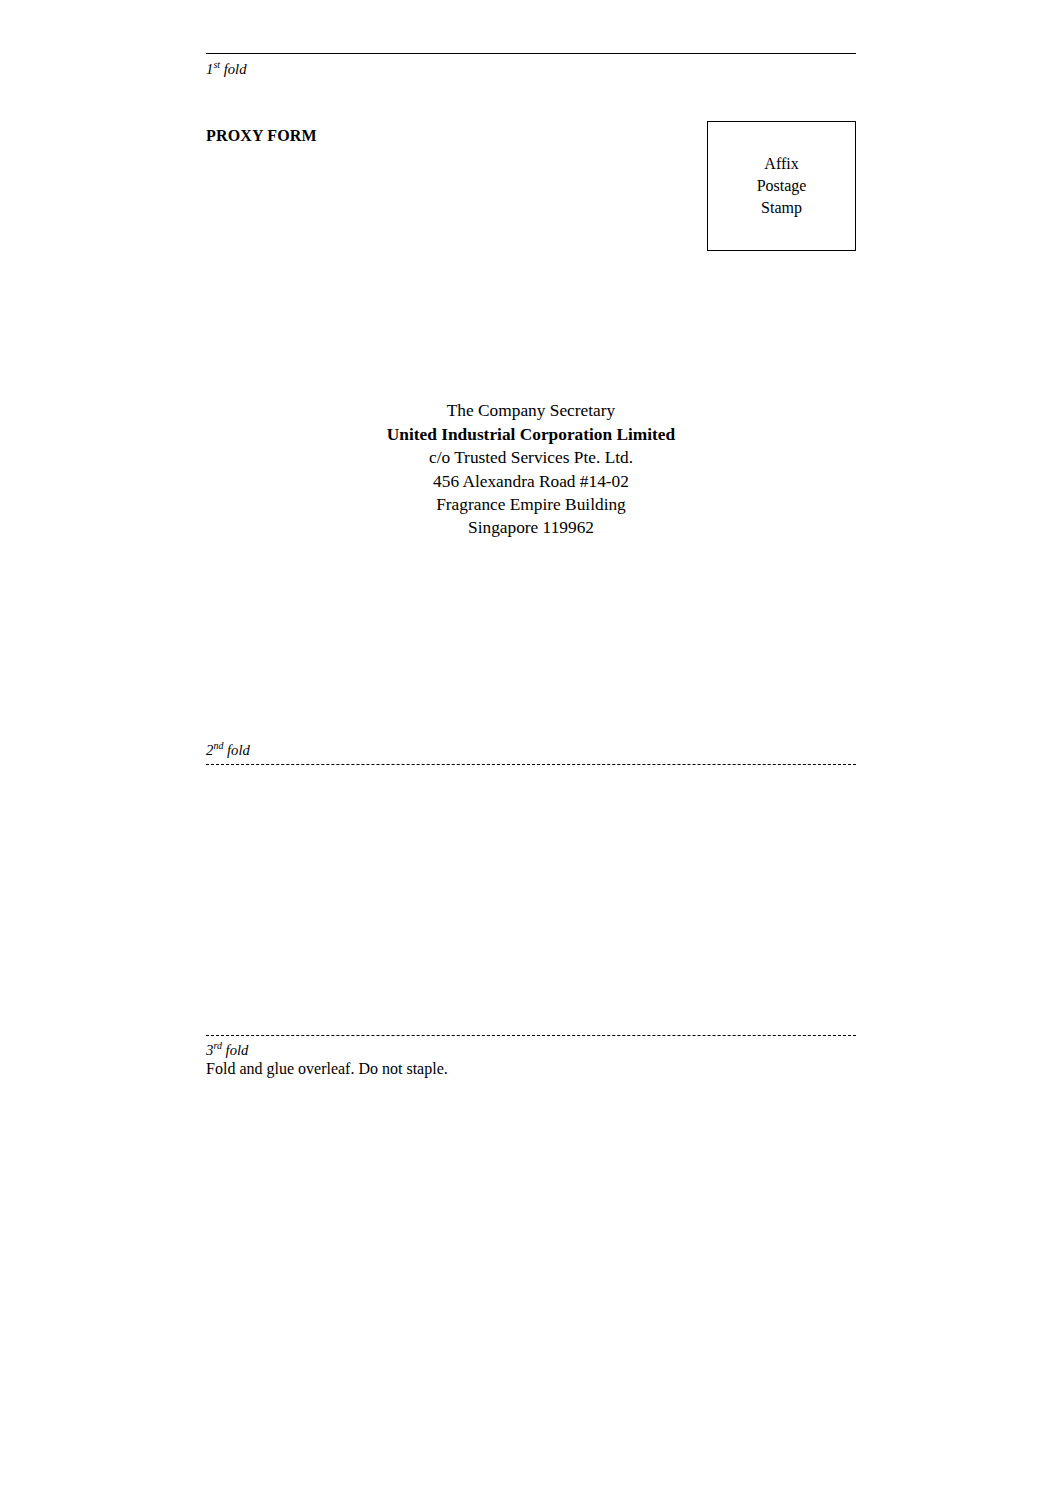1st fold
PROXY FORM
Affix
Postage
Stamp
The Company Secretary
United Industrial Corporation Limited
c/o Trusted Services Pte. Ltd.
456 Alexandra Road #14-02
Fragrance Empire Building
Singapore 119962
2nd fold
3rd fold
Fold and glue overleaf. Do not staple.